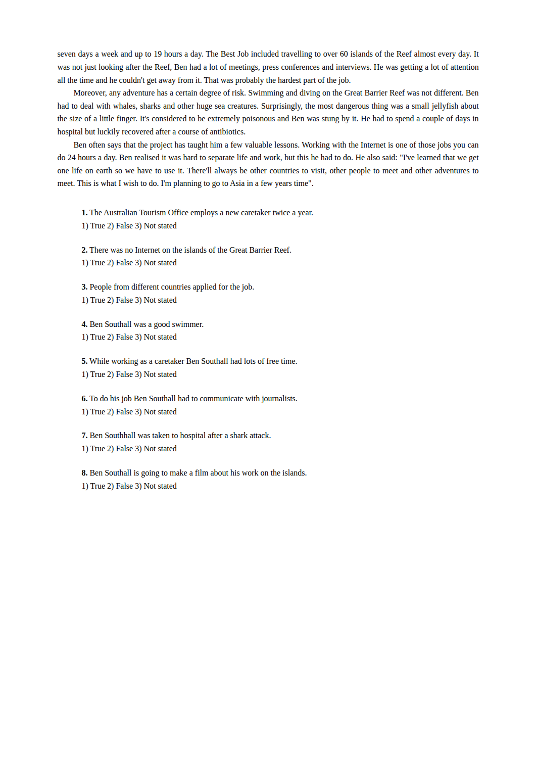seven days a week and up to 19 hours a day. The Best Job included travelling to over 60 islands of the Reef almost every day. It was not just looking after the Reef, Ben had a lot of meetings, press conferences and interviews. He was getting a lot of attention all the time and he couldn't get away from it. That was probably the hardest part of the job.
Moreover, any adventure has a certain degree of risk. Swimming and diving on the Great Barrier Reef was not different. Ben had to deal with whales, sharks and other huge sea creatures. Surprisingly, the most dangerous thing was a small jellyfish about the size of a little finger. It's considered to be extremely poisonous and Ben was stung by it. He had to spend a couple of days in hospital but luckily recovered after a course of antibiotics.
Ben often says that the project has taught him a few valuable lessons. Working with the Internet is one of those jobs you can do 24 hours a day. Ben realised it was hard to separate life and work, but this he had to do. He also said: "I've learned that we get one life on earth so we have to use it. There'll always be other countries to visit, other people to meet and other adventures to meet. This is what I wish to do. I'm planning to go to Asia in a few years time".
1. The Australian Tourism Office employs a new caretaker twice a year. 1) True 2) False 3) Not stated
2. There was no Internet on the islands of the Great Barrier Reef. 1) True 2) False 3) Not stated
3. People from different countries applied for the job. 1) True 2) False 3) Not stated
4. Ben Southall was a good swimmer. 1) True 2) False 3) Not stated
5. While working as a caretaker Ben Southall had lots of free time. 1) True 2) False 3) Not stated
6. To do his job Ben Southall had to communicate with journalists. 1) True 2) False 3) Not stated
7. Ben Southhall was taken to hospital after a shark attack. 1) True 2) False 3) Not stated
8. Ben Southall is going to make a film about his work on the islands. 1) True 2) False 3) Not stated